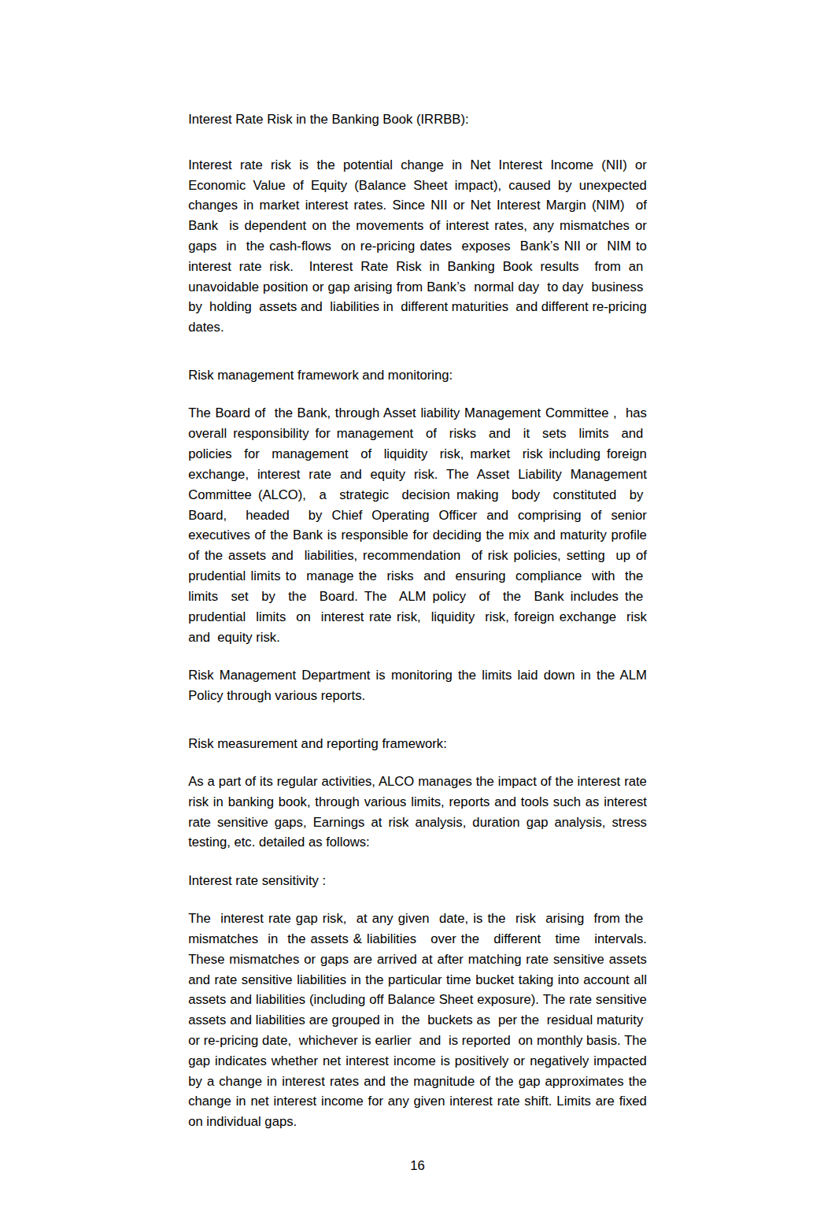Interest Rate Risk in the Banking Book (IRRBB):
Interest rate risk is the potential change in Net Interest Income (NII) or Economic Value of Equity (Balance Sheet impact), caused by unexpected changes in market interest rates. Since NII or Net Interest Margin (NIM) of Bank is dependent on the movements of interest rates, any mismatches or gaps in the cash-flows on re-pricing dates exposes Bank’s NII or NIM to interest rate risk. Interest Rate Risk in Banking Book results from an unavoidable position or gap arising from Bank’s normal day to day business by holding assets and liabilities in different maturities and different re-pricing dates.
Risk management framework and monitoring:
The Board of the Bank, through Asset liability Management Committee , has overall responsibility for management of risks and it sets limits and policies for management of liquidity risk, market risk including foreign exchange, interest rate and equity risk. The Asset Liability Management Committee (ALCO), a strategic decision making body constituted by Board, headed by Chief Operating Officer and comprising of senior executives of the Bank is responsible for deciding the mix and maturity profile of the assets and liabilities, recommendation of risk policies, setting up of prudential limits to manage the risks and ensuring compliance with the limits set by the Board. The ALM policy of the Bank includes the prudential limits on interest rate risk, liquidity risk, foreign exchange risk and equity risk.
Risk Management Department is monitoring the limits laid down in the ALM Policy through various reports.
Risk measurement and reporting framework:
As a part of its regular activities, ALCO manages the impact of the interest rate risk in banking book, through various limits, reports and tools such as interest rate sensitive gaps, Earnings at risk analysis, duration gap analysis, stress testing, etc. detailed as follows:
Interest rate sensitivity :
The interest rate gap risk, at any given date, is the risk arising from the mismatches in the assets & liabilities over the different time intervals. These mismatches or gaps are arrived at after matching rate sensitive assets and rate sensitive liabilities in the particular time bucket taking into account all assets and liabilities (including off Balance Sheet exposure). The rate sensitive assets and liabilities are grouped in the buckets as per the residual maturity or re-pricing date, whichever is earlier and is reported on monthly basis. The gap indicates whether net interest income is positively or negatively impacted by a change in interest rates and the magnitude of the gap approximates the change in net interest income for any given interest rate shift. Limits are fixed on individual gaps.
16